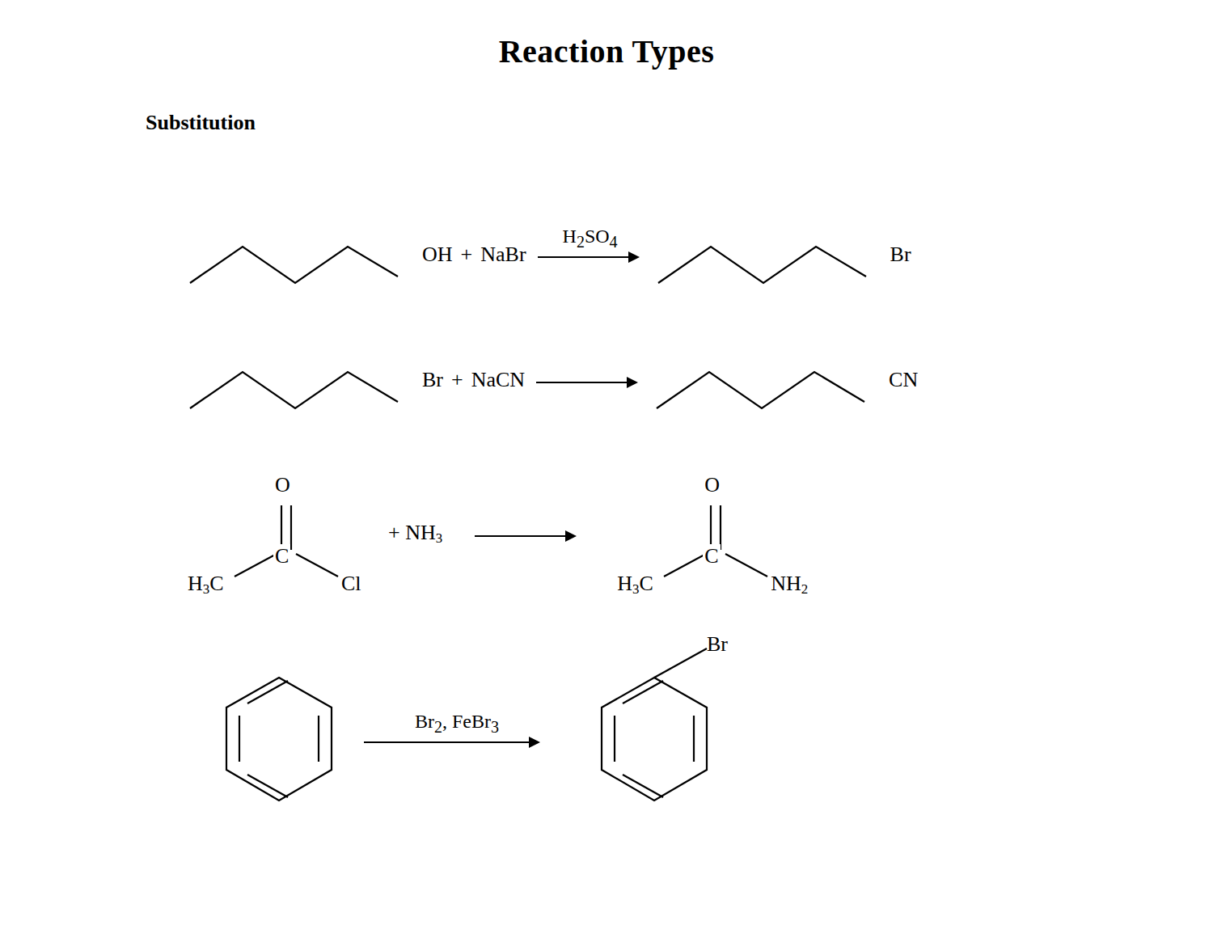Reaction Types
Substitution
OH + NaBr
H2SO4
Br
Br + NaCN
CN
O C H3C Cl
+ NH3
O C H3C NH2
Br2, FeBr3
Br